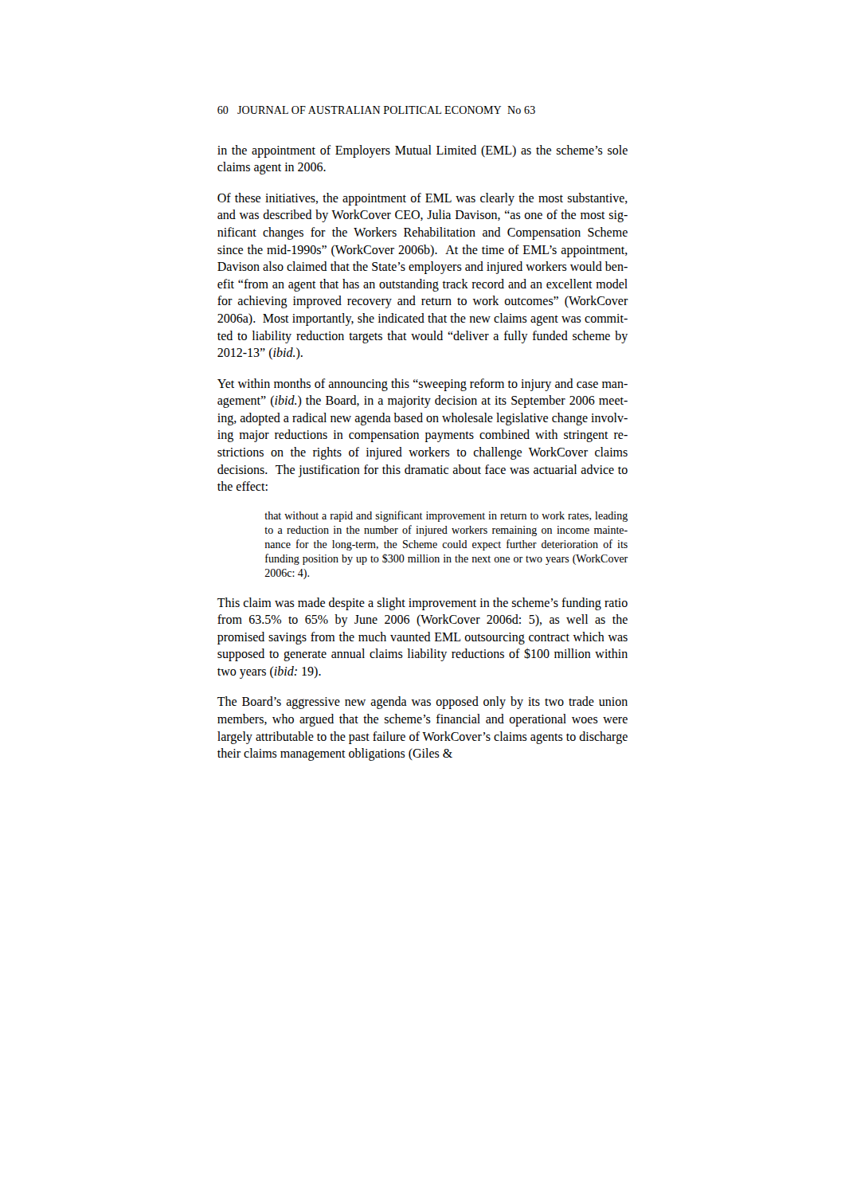60 JOURNAL OF AUSTRALIAN POLITICAL ECONOMY No 63
in the appointment of Employers Mutual Limited (EML) as the scheme’s sole claims agent in 2006.
Of these initiatives, the appointment of EML was clearly the most substantive, and was described by WorkCover CEO, Julia Davison, “as one of the most significant changes for the Workers Rehabilitation and Compensation Scheme since the mid-1990s” (WorkCover 2006b). At the time of EML’s appointment, Davison also claimed that the State’s employers and injured workers would benefit “from an agent that has an outstanding track record and an excellent model for achieving improved recovery and return to work outcomes” (WorkCover 2006a). Most importantly, she indicated that the new claims agent was committed to liability reduction targets that would “deliver a fully funded scheme by 2012-13” (ibid.).
Yet within months of announcing this “sweeping reform to injury and case management” (ibid.) the Board, in a majority decision at its September 2006 meeting, adopted a radical new agenda based on wholesale legislative change involving major reductions in compensation payments combined with stringent restrictions on the rights of injured workers to challenge WorkCover claims decisions. The justification for this dramatic about face was actuarial advice to the effect:
that without a rapid and significant improvement in return to work rates, leading to a reduction in the number of injured workers remaining on income maintenance for the long-term, the Scheme could expect further deterioration of its funding position by up to $300 million in the next one or two years (WorkCover 2006c: 4).
This claim was made despite a slight improvement in the scheme’s funding ratio from 63.5% to 65% by June 2006 (WorkCover 2006d: 5), as well as the promised savings from the much vaunted EML outsourcing contract which was supposed to generate annual claims liability reductions of $100 million within two years (ibid: 19).
The Board’s aggressive new agenda was opposed only by its two trade union members, who argued that the scheme’s financial and operational woes were largely attributable to the past failure of WorkCover’s claims agents to discharge their claims management obligations (Giles &